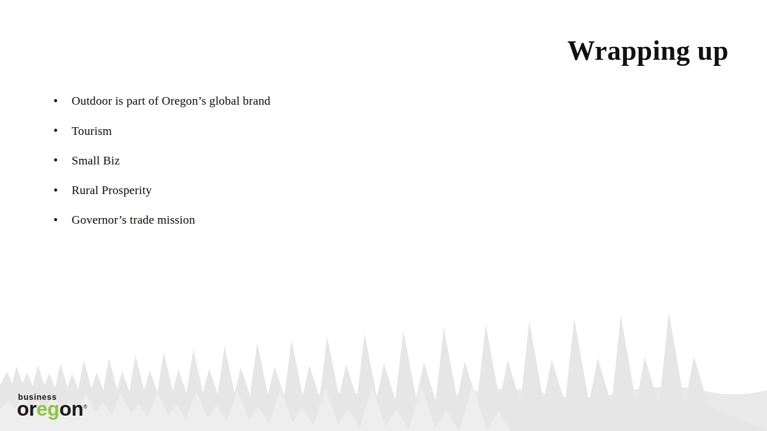Wrapping up
Outdoor is part of Oregon’s global brand
Tourism
Small Biz
Rural Prosperity
Governor’s trade mission
business
oregon®